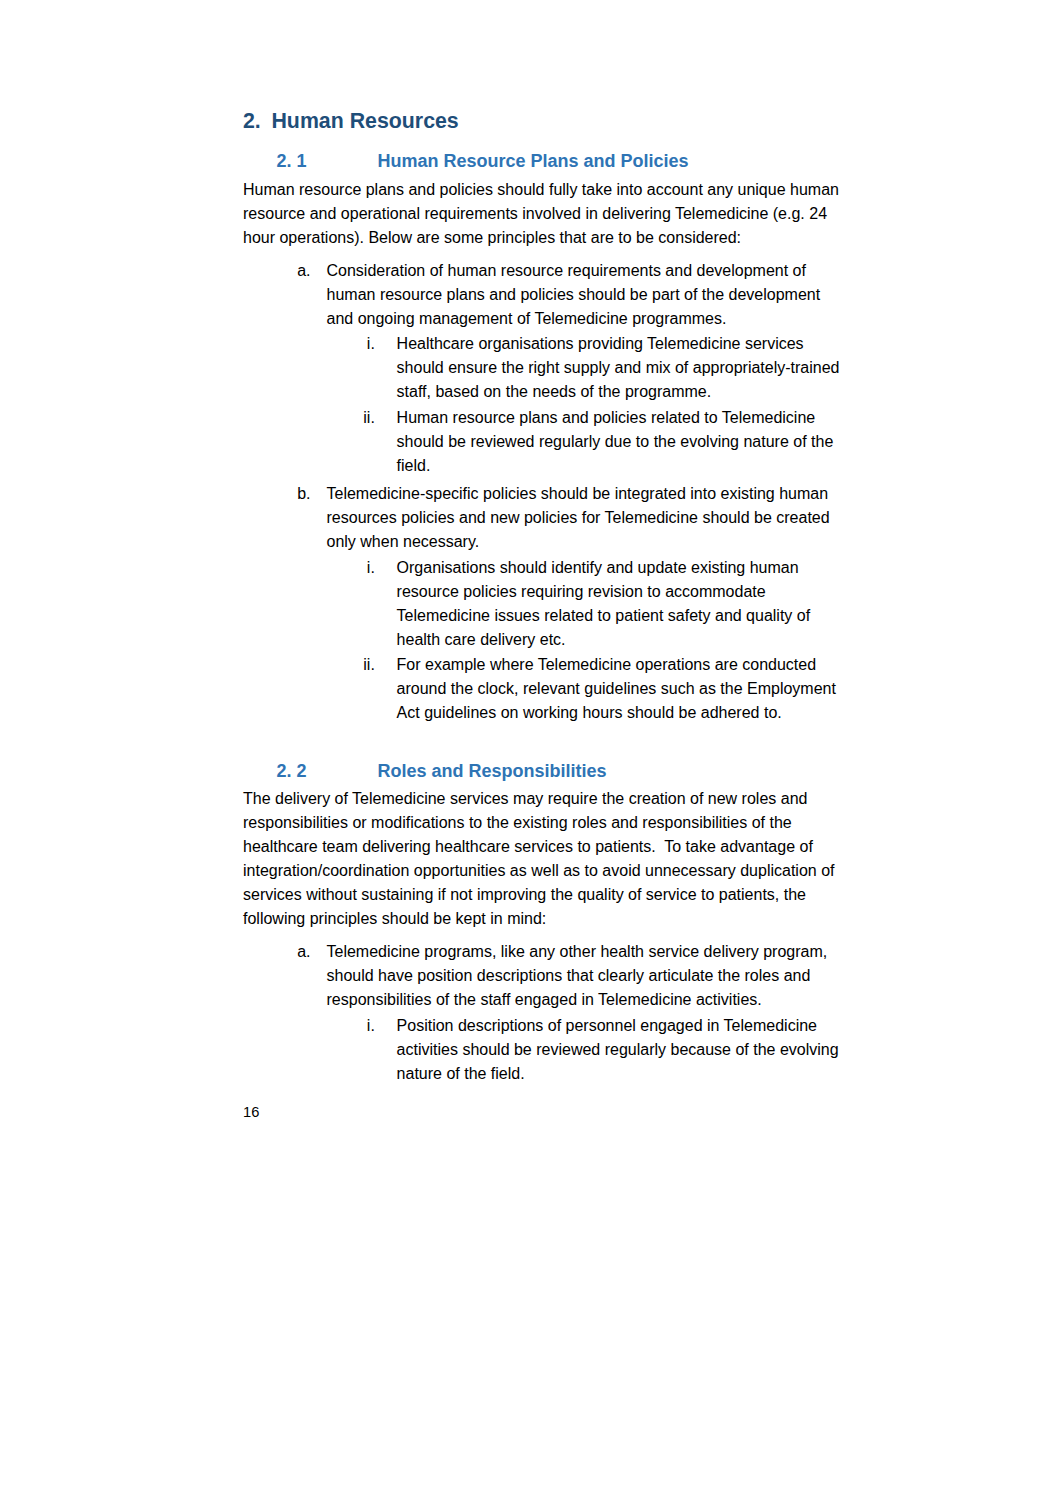2. Human Resources
2. 1 Human Resource Plans and Policies
Human resource plans and policies should fully take into account any unique human resource and operational requirements involved in delivering Telemedicine (e.g. 24 hour operations). Below are some principles that are to be considered:
Consideration of human resource requirements and development of human resource plans and policies should be part of the development and ongoing management of Telemedicine programmes.
Healthcare organisations providing Telemedicine services should ensure the right supply and mix of appropriately-trained staff, based on the needs of the programme.
Human resource plans and policies related to Telemedicine should be reviewed regularly due to the evolving nature of the field.
Telemedicine-specific policies should be integrated into existing human resources policies and new policies for Telemedicine should be created only when necessary.
Organisations should identify and update existing human resource policies requiring revision to accommodate Telemedicine issues related to patient safety and quality of health care delivery etc.
For example where Telemedicine operations are conducted around the clock, relevant guidelines such as the Employment Act guidelines on working hours should be adhered to.
2. 2 Roles and Responsibilities
The delivery of Telemedicine services may require the creation of new roles and responsibilities or modifications to the existing roles and responsibilities of the healthcare team delivering healthcare services to patients. To take advantage of integration/coordination opportunities as well as to avoid unnecessary duplication of services without sustaining if not improving the quality of service to patients, the following principles should be kept in mind:
Telemedicine programs, like any other health service delivery program, should have position descriptions that clearly articulate the roles and responsibilities of the staff engaged in Telemedicine activities.
Position descriptions of personnel engaged in Telemedicine activities should be reviewed regularly because of the evolving nature of the field.
16